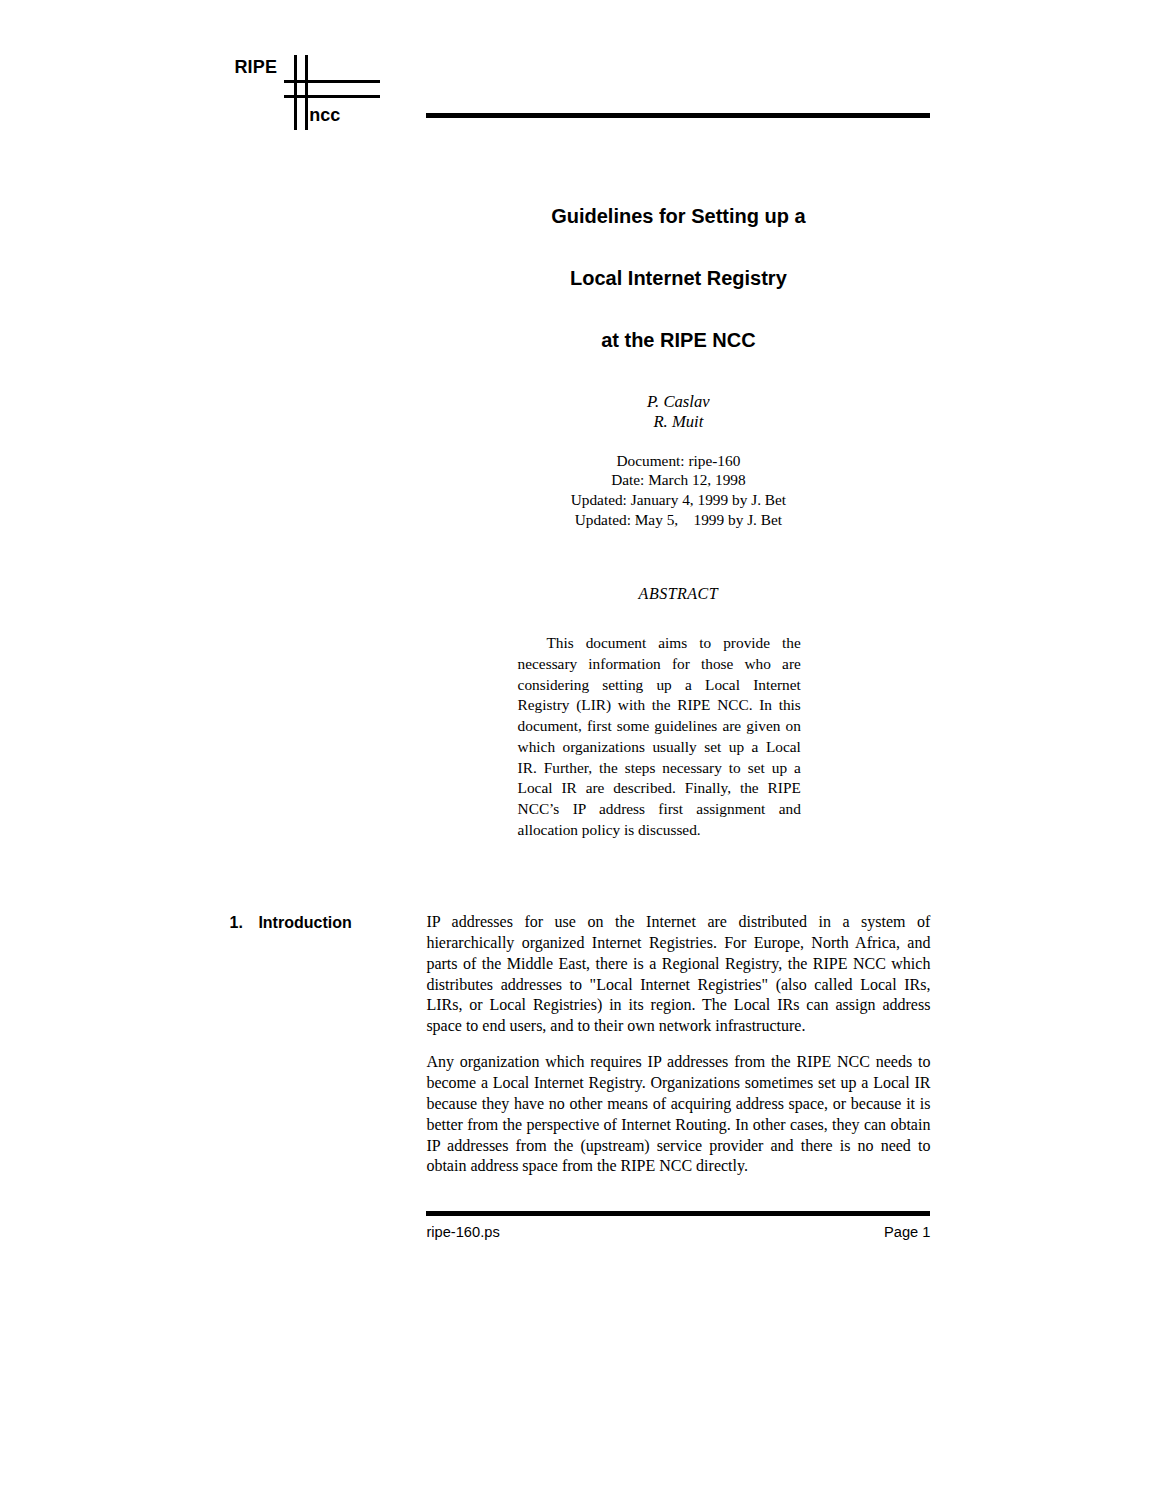RIPE ncc
Guidelines for Setting up a Local Internet Registry at the RIPE NCC
P. Caslav
R. Muit
Document: ripe-160
Date: March 12, 1998
Updated: January 4, 1999 by J. Bet
Updated: May 5, 1999 by J. Bet
ABSTRACT
This document aims to provide the necessary information for those who are considering setting up a Local Internet Registry (LIR) with the RIPE NCC. In this document, first some guidelines are given on which organizations usually set up a Local IR. Further, the steps necessary to set up a Local IR are described. Finally, the RIPE NCC’s IP address first assignment and allocation policy is discussed.
1. Introduction
IP addresses for use on the Internet are distributed in a system of hierarchically organized Internet Registries. For Europe, North Africa, and parts of the Middle East, there is a Regional Registry, the RIPE NCC which distributes addresses to "Local Internet Registries" (also called Local IRs, LIRs, or Local Registries) in its region. The Local IRs can assign address space to end users, and to their own network infrastructure.
Any organization which requires IP addresses from the RIPE NCC needs to become a Local Internet Registry. Organizations sometimes set up a Local IR because they have no other means of acquiring address space, or because it is better from the perspective of Internet Routing. In other cases, they can obtain IP addresses from the (upstream) service provider and there is no need to obtain address space from the RIPE NCC directly.
ripe-160.ps Page 1